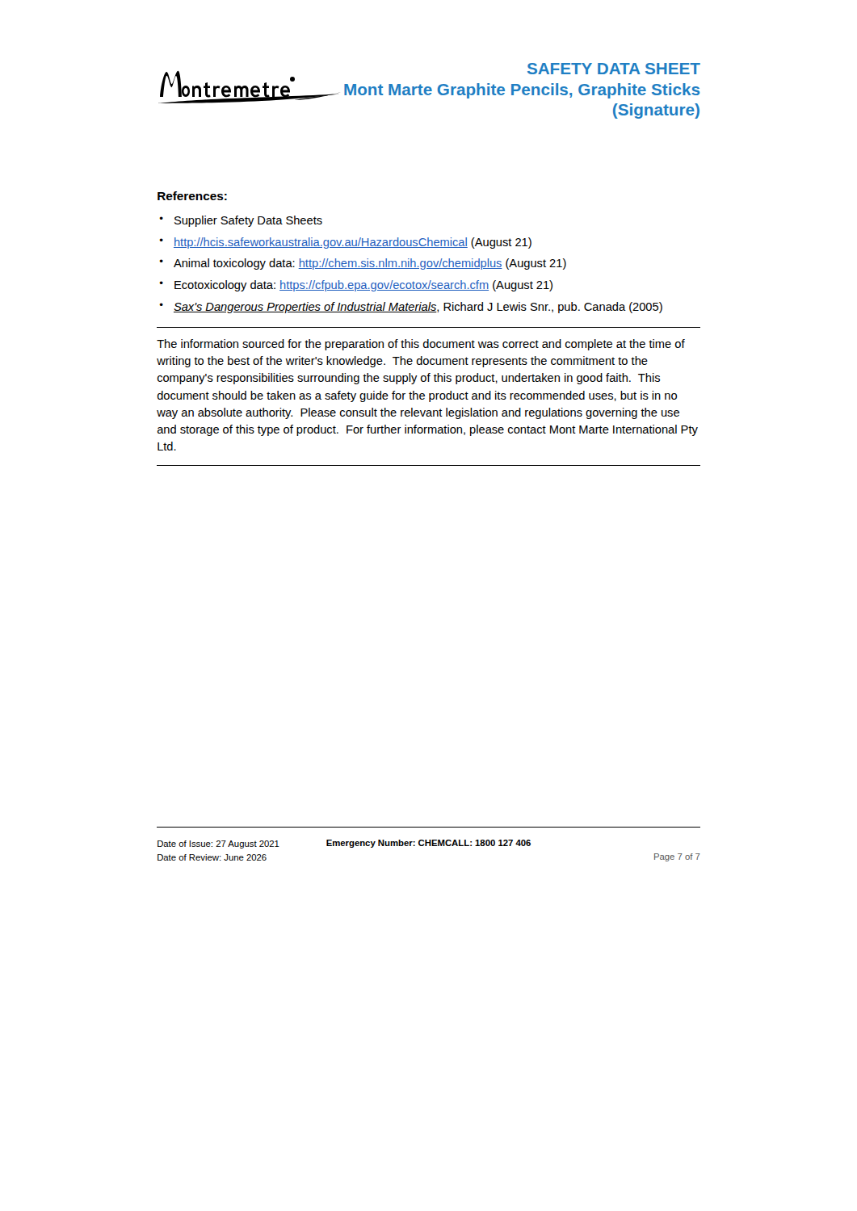SAFETY DATA SHEET Mont Marte Graphite Pencils, Graphite Sticks (Signature)
References:
Supplier Safety Data Sheets
http://hcis.safeworkaustralia.gov.au/HazardousChemical (August 21)
Animal toxicology data: http://chem.sis.nlm.nih.gov/chemidplus (August 21)
Ecotoxicology data: https://cfpub.epa.gov/ecotox/search.cfm (August 21)
Sax's Dangerous Properties of Industrial Materials, Richard J Lewis Snr., pub. Canada (2005)
The information sourced for the preparation of this document was correct and complete at the time of writing to the best of the writer's knowledge. The document represents the commitment to the company's responsibilities surrounding the supply of this product, undertaken in good faith. This document should be taken as a safety guide for the product and its recommended uses, but is in no way an absolute authority. Please consult the relevant legislation and regulations governing the use and storage of this type of product. For further information, please contact Mont Marte International Pty Ltd.
Date of Issue: 27 August 2021
Date of Review: June 2026
Emergency Number: CHEMCALL: 1800 127 406
Page 7 of 7